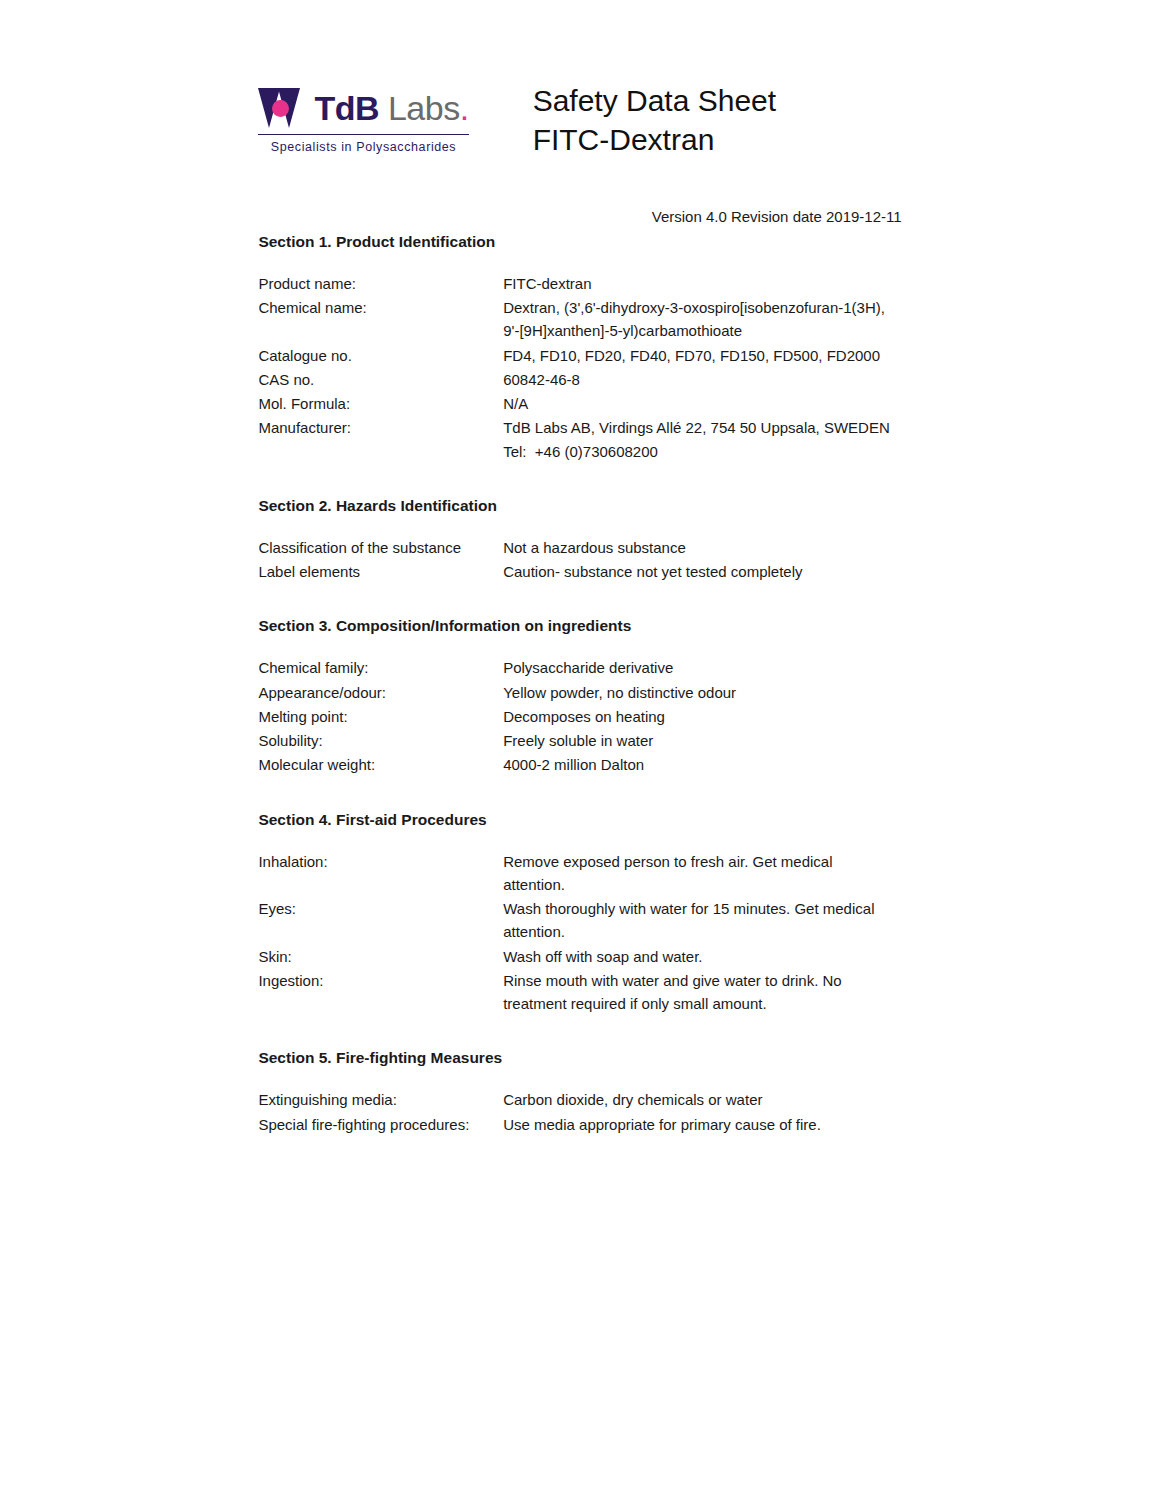TdB Labs.
Specialists in Polysaccharides
Safety Data Sheet
FITC-Dextran
Version 4.0 Revision date 2019-12-11
Section 1. Product Identification
Product name:
FITC-dextran
Chemical name:
Dextran, (3',6'-dihydroxy-3-oxospiro[isobenzofuran-1(3H),
9'-[9H]xanthen]-5-yl)carbamothioate
Catalogue no.
FD4, FD10, FD20, FD40, FD70, FD150, FD500, FD2000
CAS no.
60842-46-8
Mol. Formula:
N/A
Manufacturer:
TdB Labs AB, Virdings Allé 22, 754 50 Uppsala, SWEDEN
Tel: +46 (0)730608200
Section 2. Hazards Identification
Classification of the substance
Not a hazardous substance
Label elements
Caution- substance not yet tested completely
Section 3. Composition/Information on ingredients
Chemical family:
Polysaccharide derivative
Appearance/odour:
Yellow powder, no distinctive odour
Melting point:
Decomposes on heating
Solubility:
Freely soluble in water
Molecular weight:
4000-2 million Dalton
Section 4. First-aid Procedures
Inhalation:
Remove exposed person to fresh air. Get medical
attention.
Eyes:
Wash thoroughly with water for 15 minutes. Get medical
attention.
Skin:
Wash off with soap and water.
Ingestion:
Rinse mouth with water and give water to drink. No
treatment required if only small amount.
Section 5. Fire-fighting Measures
Extinguishing media:
Carbon dioxide, dry chemicals or water
Special fire-fighting procedures:
Use media appropriate for primary cause of fire.